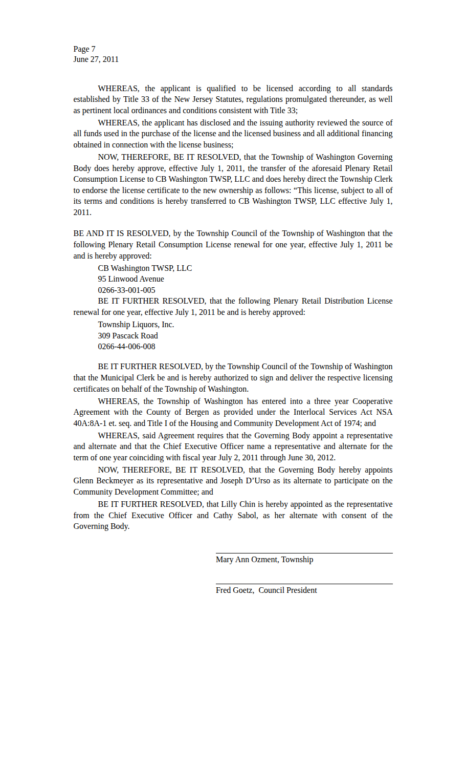Page 7
June 27, 2011
WHEREAS, the applicant is qualified to be licensed according to all standards established by Title 33 of the New Jersey Statutes, regulations promulgated thereunder, as well as pertinent local ordinances and conditions consistent with Title 33;
WHEREAS, the applicant has disclosed and the issuing authority reviewed the source of all funds used in the purchase of the license and the licensed business and all additional financing obtained in connection with the license business;
NOW, THEREFORE, BE IT RESOLVED, that the Township of Washington Governing Body does hereby approve, effective July 1, 2011, the transfer of the aforesaid Plenary Retail Consumption License to CB Washington TWSP, LLC and does hereby direct the Township Clerk to endorse the license certificate to the new ownership as follows: “This license, subject to all of its terms and conditions is hereby transferred to CB Washington TWSP, LLC effective July 1, 2011.
BE AND IT IS RESOLVED, by the Township Council of the Township of Washington that the following Plenary Retail Consumption License renewal for one year, effective July 1, 2011 be and is hereby approved:
CB Washington TWSP, LLC
95 Linwood Avenue
0266-33-001-005
BE IT FURTHER RESOLVED, that the following Plenary Retail Distribution License renewal for one year, effective July 1, 2011 be and is hereby approved:
Township Liquors, Inc.
309 Pascack Road
0266-44-006-008
BE IT FURTHER RESOLVED, by the Township Council of the Township of Washington that the Municipal Clerk be and is hereby authorized to sign and deliver the respective licensing certificates on behalf of the Township of Washington.
WHEREAS, the Township of Washington has entered into a three year Cooperative Agreement with the County of Bergen as provided under the Interlocal Services Act NSA 40A:8A-1 et. seq. and Title I of the Housing and Community Development Act of 1974; and
WHEREAS, said Agreement requires that the Governing Body appoint a representative and alternate and that the Chief Executive Officer name a representative and alternate for the term of one year coinciding with fiscal year July 2, 2011 through June 30, 2012.
NOW, THEREFORE, BE IT RESOLVED, that the Governing Body hereby appoints Glenn Beckmeyer as its representative and Joseph D’Urso as its alternate to participate on the Community Development Committee; and
BE IT FURTHER RESOLVED, that Lilly Chin is hereby appointed as the representative from the Chief Executive Officer and Cathy Sabol, as her alternate with consent of the Governing Body.
Mary Ann Ozment, Township
Fred Goetz, Council President